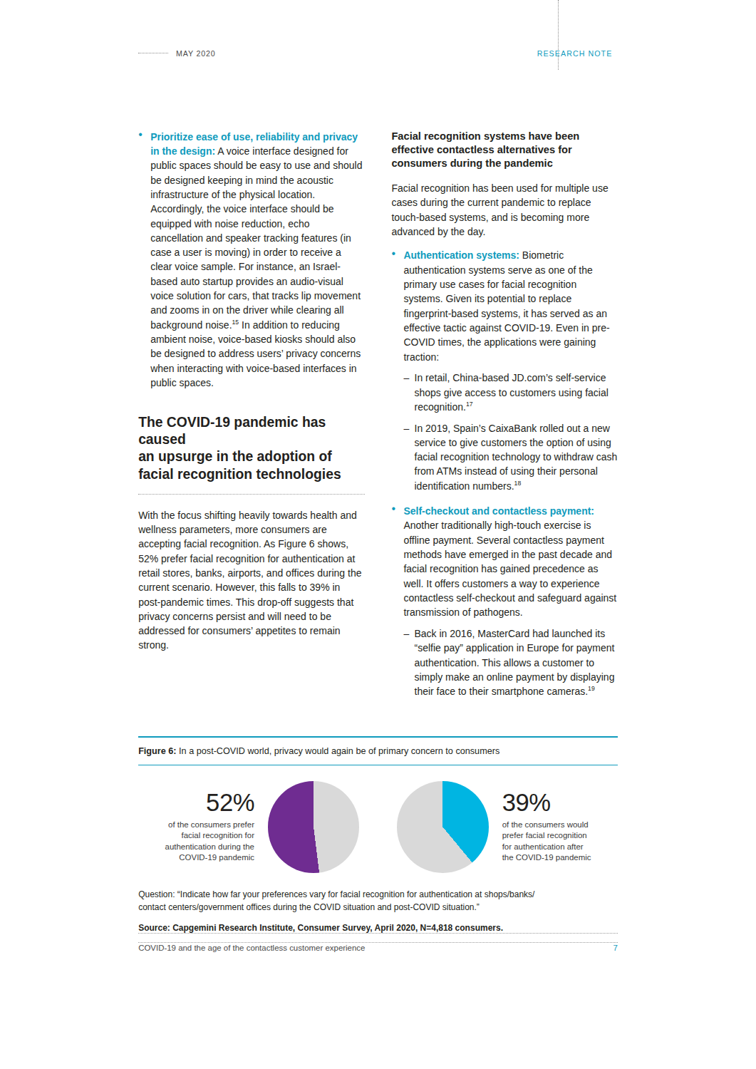MAY 2020
RESEARCH NOTE
Prioritize ease of use, reliability and privacy in the design: A voice interface designed for public spaces should be easy to use and should be designed keeping in mind the acoustic infrastructure of the physical location. Accordingly, the voice interface should be equipped with noise reduction, echo cancellation and speaker tracking features (in case a user is moving) in order to receive a clear voice sample. For instance, an Israel-based auto startup provides an audio-visual voice solution for cars, that tracks lip movement and zooms in on the driver while clearing all background noise.15 In addition to reducing ambient noise, voice-based kiosks should also be designed to address users’ privacy concerns when interacting with voice-based interfaces in public spaces.
The COVID-19 pandemic has caused
an upsurge in the adoption of
facial recognition technologies
With the focus shifting heavily towards health and wellness parameters, more consumers are accepting facial recognition. As Figure 6 shows, 52% prefer facial recognition for authentication at retail stores, banks, airports, and offices during the current scenario. However, this falls to 39% in post-pandemic times. This drop-off suggests that privacy concerns persist and will need to be addressed for consumers’ appetites to remain strong.
Facial recognition systems have been effective contactless alternatives for consumers during the pandemic
Facial recognition has been used for multiple use cases during the current pandemic to replace touch-based systems, and is becoming more advanced by the day.
Authentication systems: Biometric authentication systems serve as one of the primary use cases for facial recognition systems. Given its potential to replace fingerprint-based systems, it has served as an effective tactic against COVID-19. Even in pre-COVID times, the applications were gaining traction:
In retail, China-based JD.com’s self-service shops give access to customers using facial recognition.17
In 2019, Spain’s CaixaBank rolled out a new service to give customers the option of using facial recognition technology to withdraw cash from ATMs instead of using their personal identification numbers.18
Self-checkout and contactless payment: Another traditionally high-touch exercise is offline payment. Several contactless payment methods have emerged in the past decade and facial recognition has gained precedence as well. It offers customers a way to experience contactless self-checkout and safeguard against transmission of pathogens.
Back in 2016, MasterCard had launched its “selfie pay” application in Europe for payment authentication. This allows a customer to simply make an online payment by displaying their face to their smartphone cameras.19
Figure 6: In a post-COVID world, privacy would again be of primary concern to consumers
52%
of the consumers prefer
facial recognition for
authentication during the
COVID-19 pandemic
39%
of the consumers would
prefer facial recognition
for authentication after
the COVID-19 pandemic
Question: “Indicate how far your preferences vary for facial recognition for authentication at shops/banks/
contact centers/government offices during the COVID situation and post-COVID situation.”
Source: Capgemini Research Institute, Consumer Survey, April 2020, N=4,818 consumers.
COVID-19 and the age of the contactless customer experience
7